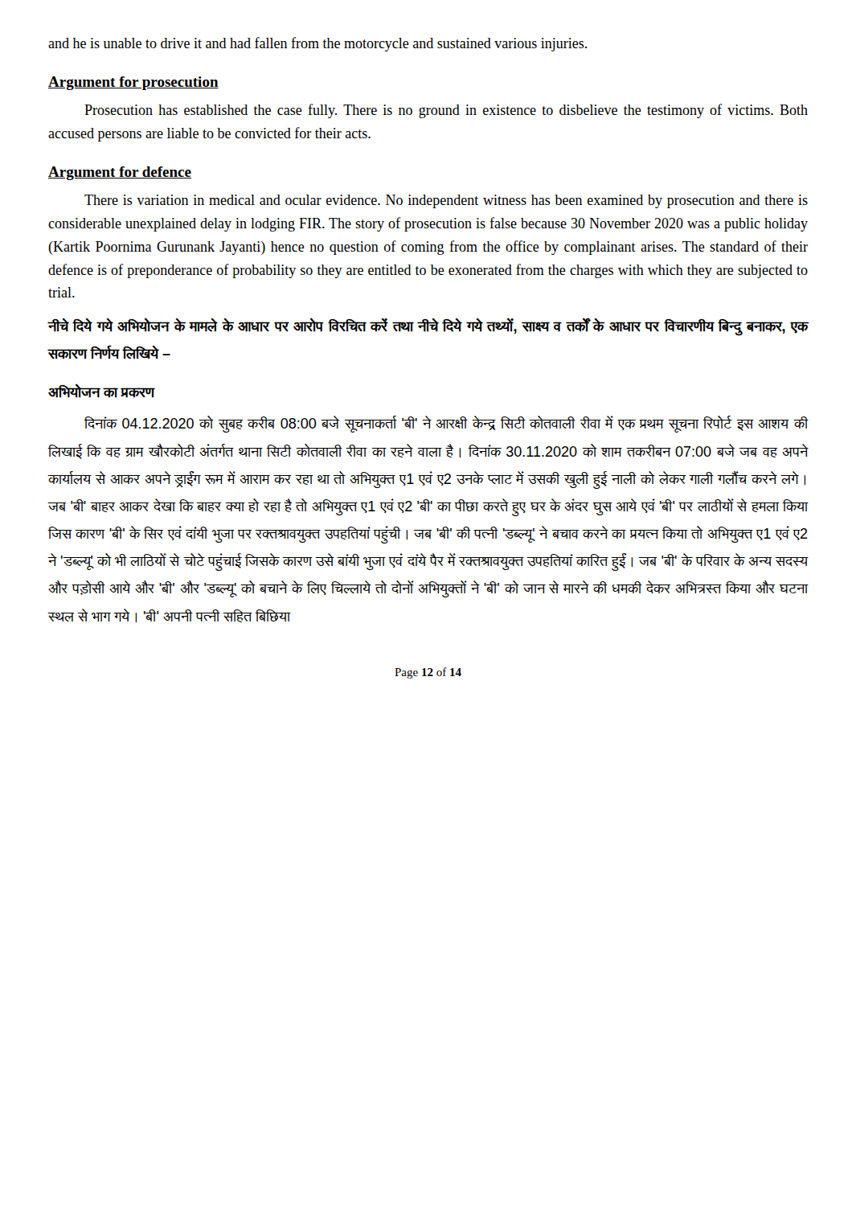and he is unable to drive it and had fallen from the motorcycle and sustained various injuries.
Argument for prosecution
Prosecution has established the case fully. There is no ground in existence to disbelieve the testimony of victims. Both accused persons are liable to be convicted for their acts.
Argument for defence
There is variation in medical and ocular evidence. No independent witness has been examined by prosecution and there is considerable unexplained delay in lodging FIR. The story of prosecution is false because 30 November 2020 was a public holiday (Kartik Poornima Gurunank Jayanti) hence no question of coming from the office by complainant arises. The standard of their defence is of preponderance of probability so they are entitled to be exonerated from the charges with which they are subjected to trial.
नीचे दिये गये अभियोजन के मामले के आधार पर आरोप विरचित करें तथा नीचे दिये गये तथ्यों, साक्ष्य व तर्कों के आधार पर विचारणीय बिन्दु बनाकर, एक सकारण निर्णय लिखिये –
अभियोजन का प्रकरण
दिनांक 04.12.2020 को सुबह करीब 08:00 बजे सूचनाकर्ता 'बी' ने आरक्षी केन्द्र सिटी कोतवाली रीवा में एक प्रथम सूचना रिपोर्ट इस आशय की लिखाई कि वह ग्राम खौरकोटी अंतर्गत थाना सिटी कोतवाली रीवा का रहने वाला है। दिनांक 30.11.2020 को शाम तकरीबन 07:00 बजे जब वह अपने कार्यालय से आकर अपने ड्राईंग रूम में आराम कर रहा था तो अभियुक्त ए1 एवं ए2 उनके प्लाट में उसकी खुली हुई नाली को लेकर गाली गलौंच करने लगे। जब 'बी' बाहर आकर देखा कि बाहर क्या हो रहा है तो अभियुक्त ए1 एवं ए2 'बी' का पीछा करते हुए घर के अंदर घुस आये एवं 'बी' पर लाठीयों से हमला किया जिस कारण 'बी' के सिर एवं दांयी भुजा पर रक्तश्रावयुक्त उपहतियां पहुंची। जब 'बी' की पत्नी 'डब्ल्यू' ने बचाव करने का प्रयत्न किया तो अभियुक्त ए1 एवं ए2 ने 'डब्ल्यू' को भी लाठियों से चोटे पहुंचाई जिसके कारण उसे बांयी भुजा एवं दांये पैर में रक्तश्रावयुक्त उपहतियां कारित हुईं। जब 'बी' के परिवार के अन्य सदस्य और पड़ोसी आये और 'बी' और 'डब्ल्यू' को बचाने के लिए चिल्लाये तो दोनों अभियुक्तों ने 'बी' को जान से मारने की धमकी देकर अभित्रस्त किया और घटना स्थल से भाग गये। 'बी' अपनी पत्नी सहित बिछिया
Page 12 of 14